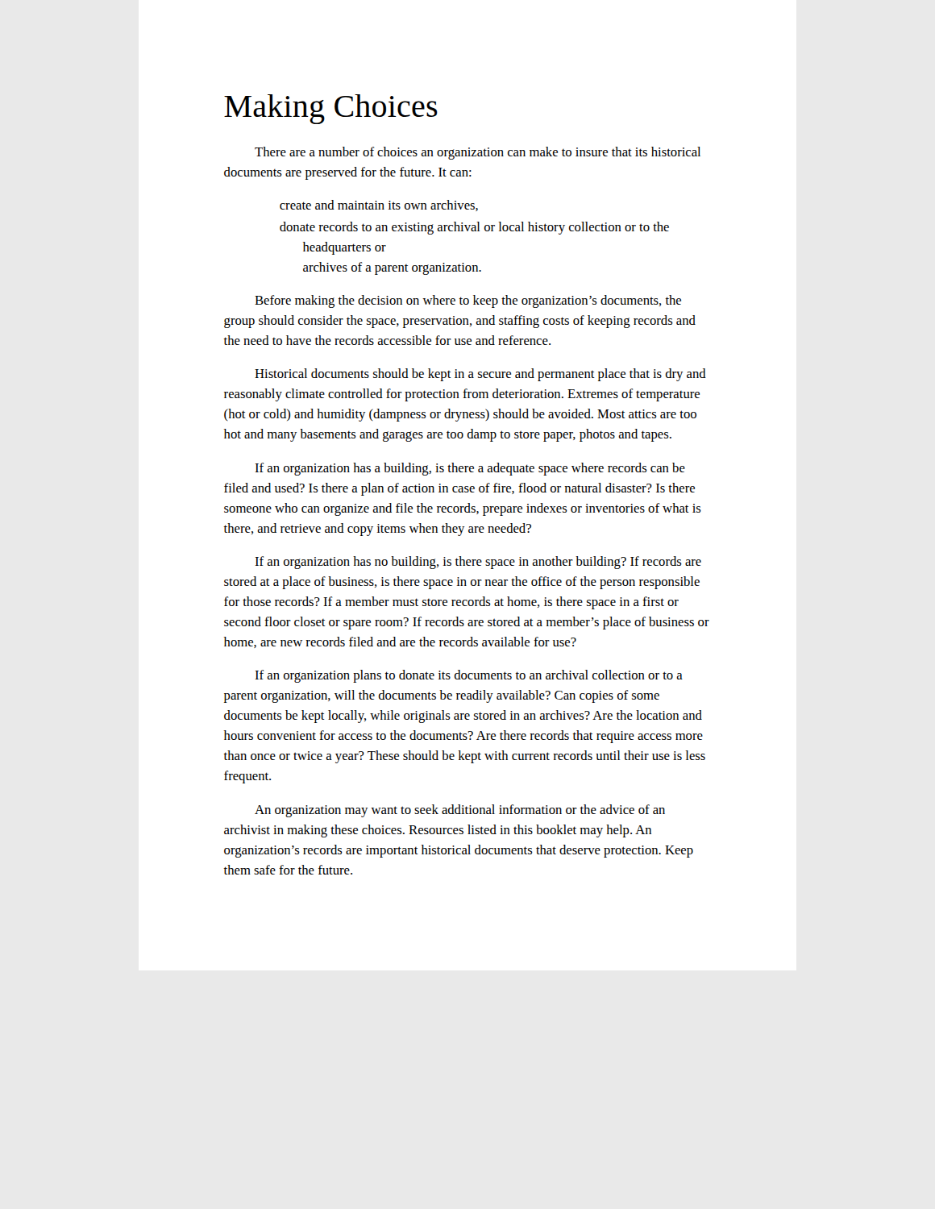Making Choices
There are a number of choices an organization can make to insure that its historical documents are preserved for the future. It can:
create and maintain its own archives,
donate records to an existing archival or local history collection or to the headquarters or archives of a parent organization.
Before making the decision on where to keep the organization’s documents, the group should consider the space, preservation, and staffing costs of keeping records and the need to have the records accessible for use and reference.
Historical documents should be kept in a secure and permanent place that is dry and reasonably climate controlled for protection from deterioration. Extremes of temperature (hot or cold) and humidity (dampness or dryness) should be avoided. Most attics are too hot and many basements and garages are too damp to store paper, photos and tapes.
If an organization has a building, is there a adequate space where records can be filed and used? Is there a plan of action in case of fire, flood or natural disaster? Is there someone who can organize and file the records, prepare indexes or inventories of what is there, and retrieve and copy items when they are needed?
If an organization has no building, is there space in another building? If records are stored at a place of business, is there space in or near the office of the person responsible for those records? If a member must store records at home, is there space in a first or second floor closet or spare room? If records are stored at a member’s place of business or home, are new records filed and are the records available for use?
If an organization plans to donate its documents to an archival collection or to a parent organization, will the documents be readily available? Can copies of some documents be kept locally, while originals are stored in an archives? Are the location and hours convenient for access to the documents? Are there records that require access more than once or twice a year? These should be kept with current records until their use is less frequent.
An organization may want to seek additional information or the advice of an archivist in making these choices. Resources listed in this booklet may help. An organization’s records are important historical documents that deserve protection. Keep them safe for the future.